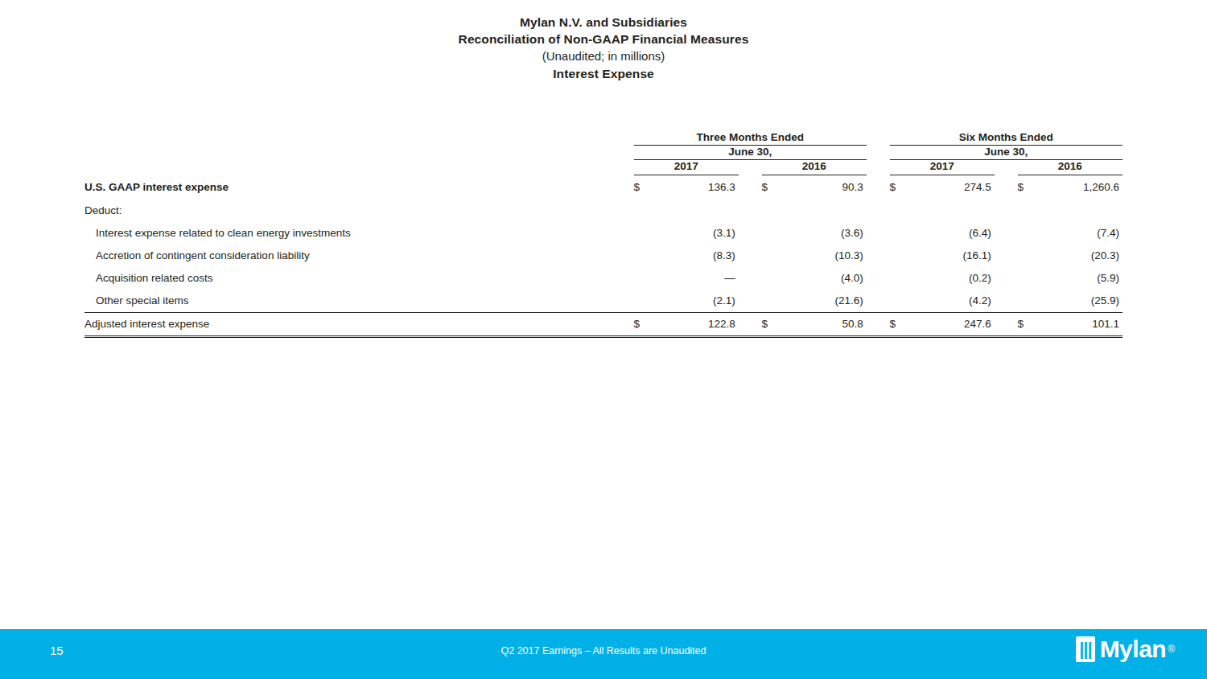Mylan N.V. and Subsidiaries
Reconciliation of Non-GAAP Financial Measures
(Unaudited; in millions)
Interest Expense
| | | Three Months Ended | | Six Months Ended |
| | | June 30, | | June 30, |
| | | 2017 | | 2016 | | 2017 | | 2016 |
| U.S. GAAP interest expense | | $ | 136.3 | | $ | 90.3 | | $ | 274.5 | | $ | 1,260.6 |
| Deduct: | | | | | | | | | | | | |
| Interest expense related to clean energy investments | | | (3.1) | | | (3.6) | | | (6.4) | | | (7.4) |
| Accretion of contingent consideration liability | | | (8.3) | | | (10.3) | | | (16.1) | | | (20.3) |
| Acquisition related costs | | | — | | | (4.0) | | | (0.2) | | | (5.9) |
| Other special items | | | (2.1) | | | (21.6) | | | (4.2) | | | (25.9) |
| Adjusted interest expense | | $ | 122.8 | | $ | 50.8 | | $ | 247.6 | | $ | 101.1 |
15
Q2 2017 Earnings – All Results are Unaudited
||| Mylan ®